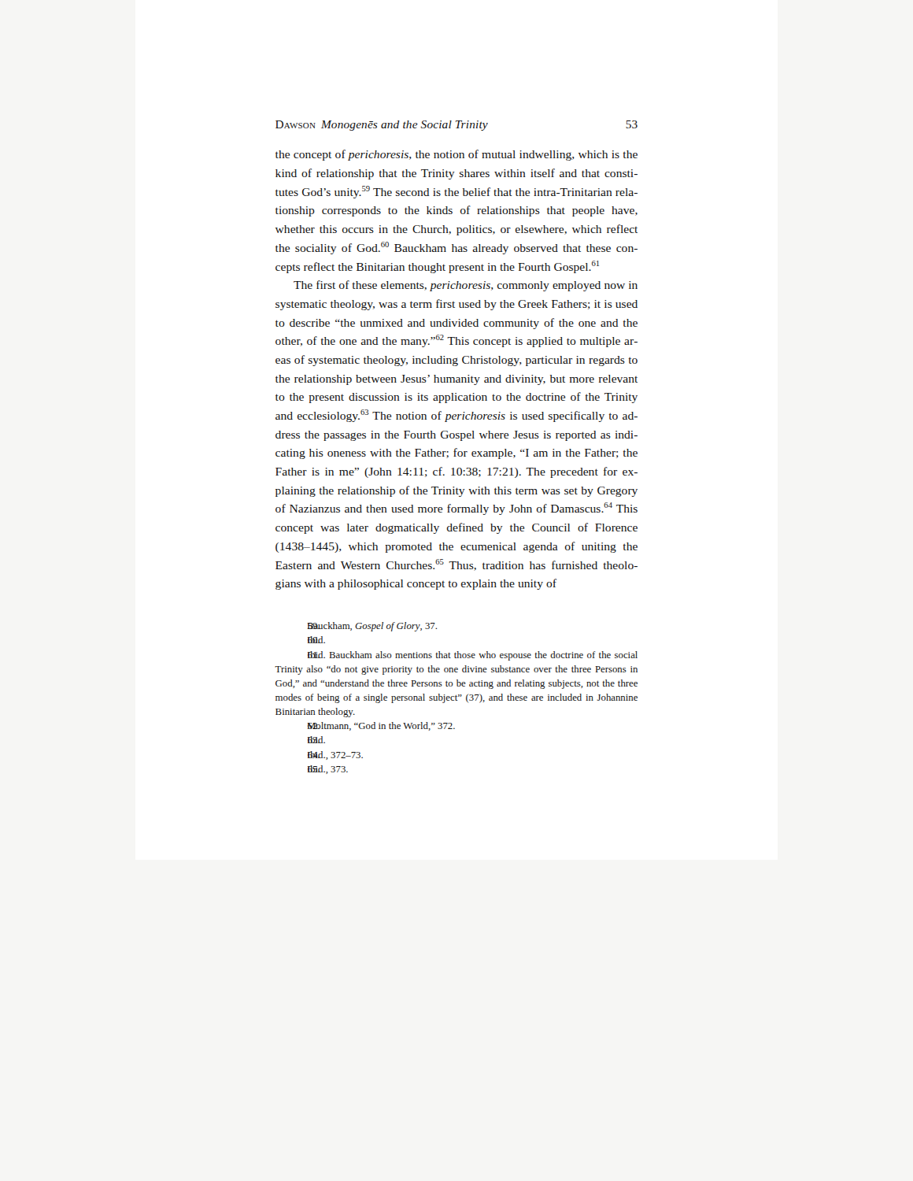Dawson Monogenēs and the Social Trinity 53
the concept of perichoresis, the notion of mutual indwelling, which is the kind of relationship that the Trinity shares within itself and that constitutes God’s unity.59 The second is the belief that the intra-Trinitarian relationship corresponds to the kinds of relationships that people have, whether this occurs in the Church, politics, or elsewhere, which reflect the sociality of God.60 Bauckham has already observed that these concepts reflect the Binitarian thought present in the Fourth Gospel.61
The first of these elements, perichoresis, commonly employed now in systematic theology, was a term first used by the Greek Fathers; it is used to describe “the unmixed and undivided community of the one and the other, of the one and the many.”62 This concept is applied to multiple areas of systematic theology, including Christology, particular in regards to the relationship between Jesus’ humanity and divinity, but more relevant to the present discussion is its application to the doctrine of the Trinity and ecclesiology.63 The notion of perichoresis is used specifically to address the passages in the Fourth Gospel where Jesus is reported as indicating his oneness with the Father; for example, “I am in the Father; the Father is in me” (John 14:11; cf. 10:38; 17:21). The precedent for explaining the relationship of the Trinity with this term was set by Gregory of Nazianzus and then used more formally by John of Damascus.64 This concept was later dogmatically defined by the Council of Florence (1438–1445), which promoted the ecumenical agenda of uniting the Eastern and Western Churches.65 Thus, tradition has furnished theologians with a philosophical concept to explain the unity of
59. Bauckham, Gospel of Glory, 37.
60. Ibid.
61. Ibid. Bauckham also mentions that those who espouse the doctrine of the social Trinity also “do not give priority to the one divine substance over the three Persons in God,” and “understand the three Persons to be acting and relating subjects, not the three modes of being of a single personal subject” (37), and these are included in Johannine Binitarian theology.
62. Moltmann, “God in the World,” 372.
63. Ibid.
64. Ibid., 372–73.
65. Ibid., 373.